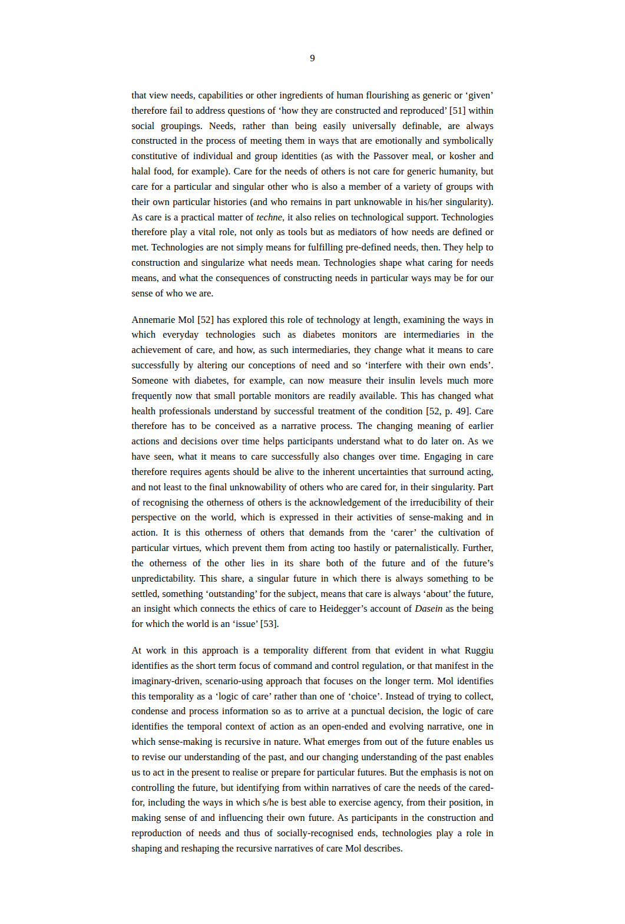9
that view needs, capabilities or other ingredients of human flourishing as generic or ‘given’ therefore fail to address questions of ‘how they are constructed and reproduced’ [51] within social groupings. Needs, rather than being easily universally definable, are always constructed in the process of meeting them in ways that are emotionally and symbolically constitutive of individual and group identities (as with the Passover meal, or kosher and halal food, for example). Care for the needs of others is not care for generic humanity, but care for a particular and singular other who is also a member of a variety of groups with their own particular histories (and who remains in part unknowable in his/her singularity). As care is a practical matter of techne, it also relies on technological support. Technologies therefore play a vital role, not only as tools but as mediators of how needs are defined or met. Technologies are not simply means for fulfilling pre-defined needs, then. They help to construction and singularize what needs mean. Technologies shape what caring for needs means, and what the consequences of constructing needs in particular ways may be for our sense of who we are.
Annemarie Mol [52] has explored this role of technology at length, examining the ways in which everyday technologies such as diabetes monitors are intermediaries in the achievement of care, and how, as such intermediaries, they change what it means to care successfully by altering our conceptions of need and so ‘interfere with their own ends’. Someone with diabetes, for example, can now measure their insulin levels much more frequently now that small portable monitors are readily available. This has changed what health professionals understand by successful treatment of the condition [52, p. 49]. Care therefore has to be conceived as a narrative process. The changing meaning of earlier actions and decisions over time helps participants understand what to do later on. As we have seen, what it means to care successfully also changes over time. Engaging in care therefore requires agents should be alive to the inherent uncertainties that surround acting, and not least to the final unknowability of others who are cared for, in their singularity. Part of recognising the otherness of others is the acknowledgement of the irreducibility of their perspective on the world, which is expressed in their activities of sense-making and in action. It is this otherness of others that demands from the ‘carer’ the cultivation of particular virtues, which prevent them from acting too hastily or paternalistically. Further, the otherness of the other lies in its share both of the future and of the future’s unpredictability. This share, a singular future in which there is always something to be settled, something ‘outstanding’ for the subject, means that care is always ‘about’ the future, an insight which connects the ethics of care to Heidegger’s account of Dasein as the being for which the world is an ‘issue’ [53].
At work in this approach is a temporality different from that evident in what Ruggiu identifies as the short term focus of command and control regulation, or that manifest in the imaginary-driven, scenario-using approach that focuses on the longer term. Mol identifies this temporality as a ‘logic of care’ rather than one of ‘choice’. Instead of trying to collect, condense and process information so as to arrive at a punctual decision, the logic of care identifies the temporal context of action as an open-ended and evolving narrative, one in which sense-making is recursive in nature. What emerges from out of the future enables us to revise our understanding of the past, and our changing understanding of the past enables us to act in the present to realise or prepare for particular futures. But the emphasis is not on controlling the future, but identifying from within narratives of care the needs of the cared-for, including the ways in which s/he is best able to exercise agency, from their position, in making sense of and influencing their own future. As participants in the construction and reproduction of needs and thus of socially-recognised ends, technologies play a role in shaping and reshaping the recursive narratives of care Mol describes.